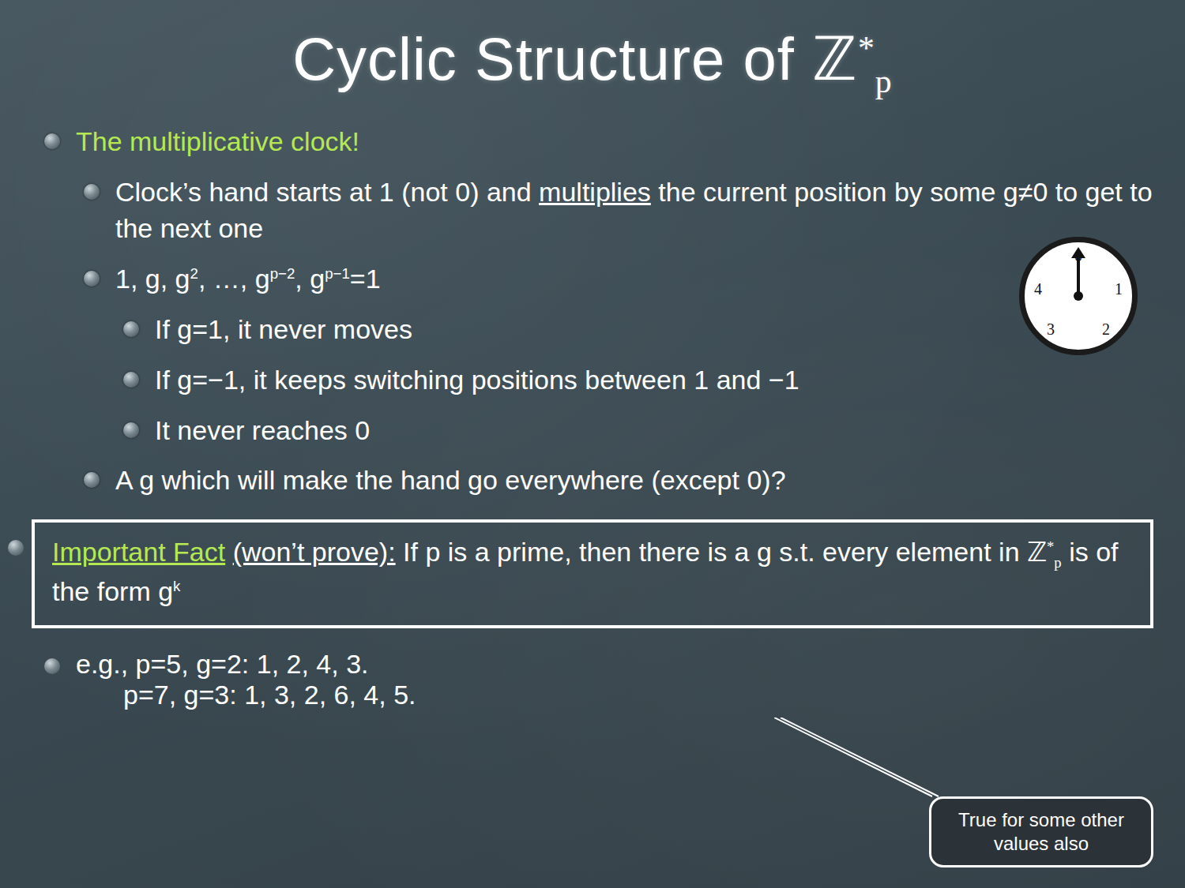Cyclic Structure of ℤ*p
0 1 2 3 4
The multiplicative clock!
Clock’s hand starts at 1 (not 0) and multiplies the current position by some g≠0 to get to the next one
1, g, g2, …, gp−2, gp−1=1
If g=1, it never moves
If g=−1, it keeps switching positions between 1 and −1
It never reaches 0
A g which will make the hand go everywhere (except 0)?
Important Fact (won’t prove): If p is a prime, then there is a g s.t. every element in ℤ*p is of the form gk
e.g., p=5, g=2: 1, 2, 4, 3. p=7, g=3: 1, 3, 2, 6, 4, 5.
True for some other values also